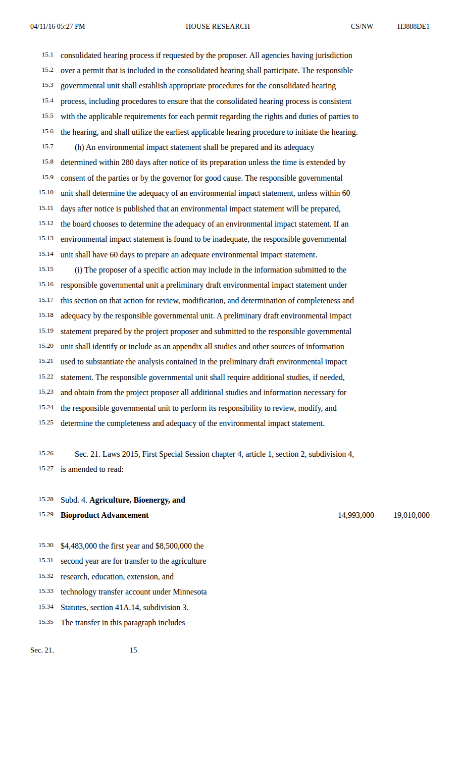04/11/16 05:27 PM HOUSE RESEARCH CS/NWH3888DE1
15.1
consolidated hearing process if requested by the proposer. All agencies having jurisdiction
15.2
over a permit that is included in the consolidated hearing shall participate. The responsible
15.3
governmental unit shall establish appropriate procedures for the consolidated hearing
15.4
process, including procedures to ensure that the consolidated hearing process is consistent
15.5
with the applicable requirements for each permit regarding the rights and duties of parties to
15.6
the hearing, and shall utilize the earliest applicable hearing procedure to initiate the hearing.
15.7
(h) An environmental impact statement shall be prepared and its adequacy
15.8
determined within 280 days after notice of its preparation unless the time is extended by
15.9
consent of the parties or by the governor for good cause. The responsible governmental
15.10
unit shall determine the adequacy of an environmental impact statement, unless within 60
15.11
days after notice is published that an environmental impact statement will be prepared,
15.12
the board chooses to determine the adequacy of an environmental impact statement. If an
15.13
environmental impact statement is found to be inadequate, the responsible governmental
15.14
unit shall have 60 days to prepare an adequate environmental impact statement.
15.15
(i) The proposer of a specific action may include in the information submitted to the
15.16
responsible governmental unit a preliminary draft environmental impact statement under
15.17
this section on that action for review, modification, and determination of completeness and
15.18
adequacy by the responsible governmental unit. A preliminary draft environmental impact
15.19
statement prepared by the project proposer and submitted to the responsible governmental
15.20
unit shall identify or include as an appendix all studies and other sources of information
15.21
used to substantiate the analysis contained in the preliminary draft environmental impact
15.22
statement. The responsible governmental unit shall require additional studies, if needed,
15.23
and obtain from the project proposer all additional studies and information necessary for
15.24
the responsible governmental unit to perform its responsibility to review, modify, and
15.25
determine the completeness and adequacy of the environmental impact statement.
15.26
Sec. 21. Laws 2015, First Special Session chapter 4, article 1, section 2, subdivision 4,
15.27
is amended to read:
15.28
Subd. 4. Agriculture, Bioenergy, and
15.29
Bioproduct Advancement 14,993,000 19,010,000
15.30
$4,483,000 the first year and $8,500,000 the
15.31
second year are for transfer to the agriculture
15.32
research, education, extension, and
15.33
technology transfer account under Minnesota
15.34
Statutes, section 41A.14, subdivision 3.
15.35
The transfer in this paragraph includes
Sec. 21. 15